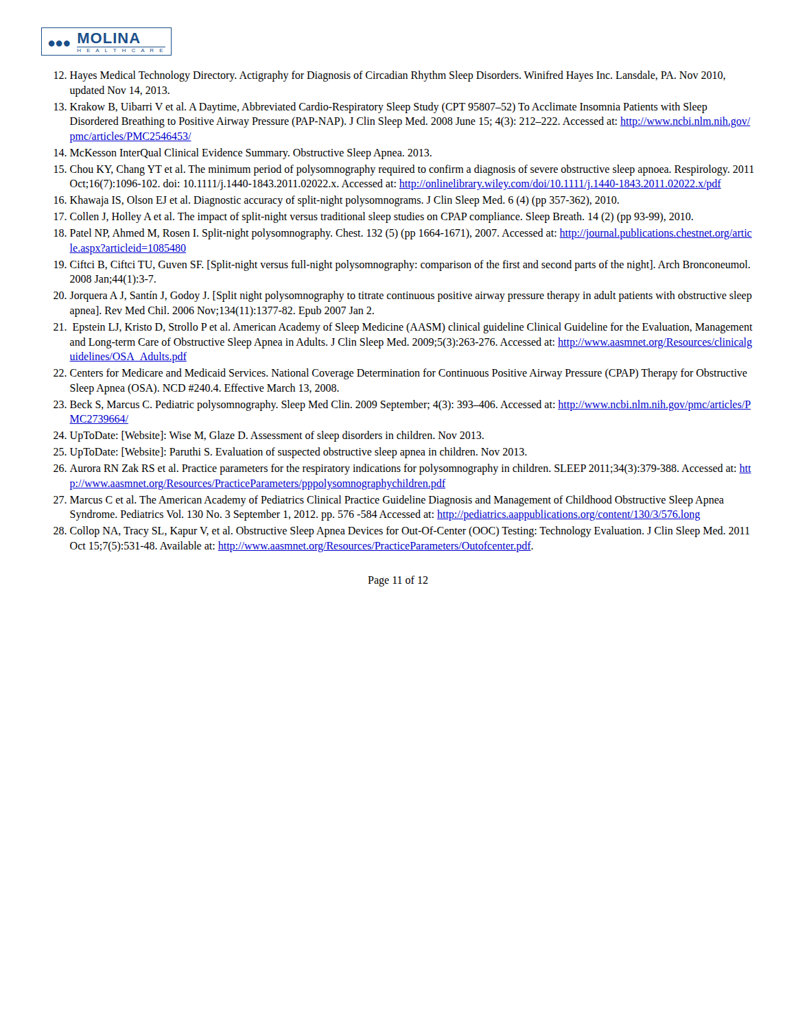●●● MOLINA H E A L T H C A R E
Hayes Medical Technology Directory. Actigraphy for Diagnosis of Circadian Rhythm Sleep Disorders. Winifred Hayes Inc. Lansdale, PA. Nov 2010, updated Nov 14, 2013.
Krakow B, Uibarri V et al. A Daytime, Abbreviated Cardio-Respiratory Sleep Study (CPT 95807–52) To Acclimate Insomnia Patients with Sleep Disordered Breathing to Positive Airway Pressure (PAP-NAP). J Clin Sleep Med. 2008 June 15; 4(3): 212–222. Accessed at: http://www.ncbi.nlm.nih.gov/pmc/articles/PMC2546453/
McKesson InterQual Clinical Evidence Summary. Obstructive Sleep Apnea. 2013.
Chou KY, Chang YT et al. The minimum period of polysomnography required to confirm a diagnosis of severe obstructive sleep apnoea. Respirology. 2011 Oct;16(7):1096-102. doi: 10.1111/j.1440-1843.2011.02022.x. Accessed at: http://onlinelibrary.wiley.com/doi/10.1111/j.1440-1843.2011.02022.x/pdf
Khawaja IS, Olson EJ et al. Diagnostic accuracy of split-night polysomnograms. J Clin Sleep Med. 6 (4) (pp 357-362), 2010.
Collen J, Holley A et al. The impact of split-night versus traditional sleep studies on CPAP compliance. Sleep Breath. 14 (2) (pp 93-99), 2010.
Patel NP, Ahmed M, Rosen I. Split-night polysomnography. Chest. 132 (5) (pp 1664-1671), 2007. Accessed at: http://journal.publications.chestnet.org/article.aspx?articleid=1085480
Ciftci B, Ciftci TU, Guven SF. [Split-night versus full-night polysomnography: comparison of the first and second parts of the night]. Arch Bronconeumol. 2008 Jan;44(1):3-7.
Jorquera A J, Santín J, Godoy J. [Split night polysomnography to titrate continuous positive airway pressure therapy in adult patients with obstructive sleep apnea]. Rev Med Chil. 2006 Nov;134(11):1377-82. Epub 2007 Jan 2.
Epstein LJ, Kristo D, Strollo P et al. American Academy of Sleep Medicine (AASM) clinical guideline Clinical Guideline for the Evaluation, Management and Long-term Care of Obstructive Sleep Apnea in Adults. J Clin Sleep Med. 2009;5(3):263-276. Accessed at: http://www.aasmnet.org/Resources/clinicalguidelines/OSA_Adults.pdf
Centers for Medicare and Medicaid Services. National Coverage Determination for Continuous Positive Airway Pressure (CPAP) Therapy for Obstructive Sleep Apnea (OSA). NCD #240.4. Effective March 13, 2008.
Beck S, Marcus C. Pediatric polysomnography. Sleep Med Clin. 2009 September; 4(3): 393–406. Accessed at: http://www.ncbi.nlm.nih.gov/pmc/articles/PMC2739664/
UpToDate: [Website]: Wise M, Glaze D. Assessment of sleep disorders in children. Nov 2013.
UpToDate: [Website]: Paruthi S. Evaluation of suspected obstructive sleep apnea in children. Nov 2013.
Aurora RN Zak RS et al. Practice parameters for the respiratory indications for polysomnography in children. SLEEP 2011;34(3):379-388. Accessed at: http://www.aasmnet.org/Resources/PracticeParameters/pppolysomnographychildren.pdf
Marcus C et al. The American Academy of Pediatrics Clinical Practice Guideline Diagnosis and Management of Childhood Obstructive Sleep Apnea Syndrome. Pediatrics Vol. 130 No. 3 September 1, 2012. pp. 576 -584 Accessed at: http://pediatrics.aappublications.org/content/130/3/576.long
Collop NA, Tracy SL, Kapur V, et al. Obstructive Sleep Apnea Devices for Out-Of-Center (OOC) Testing: Technology Evaluation. J Clin Sleep Med. 2011 Oct 15;7(5):531-48. Available at: http://www.aasmnet.org/Resources/PracticeParameters/Outofcenter.pdf.
Page 11 of 12